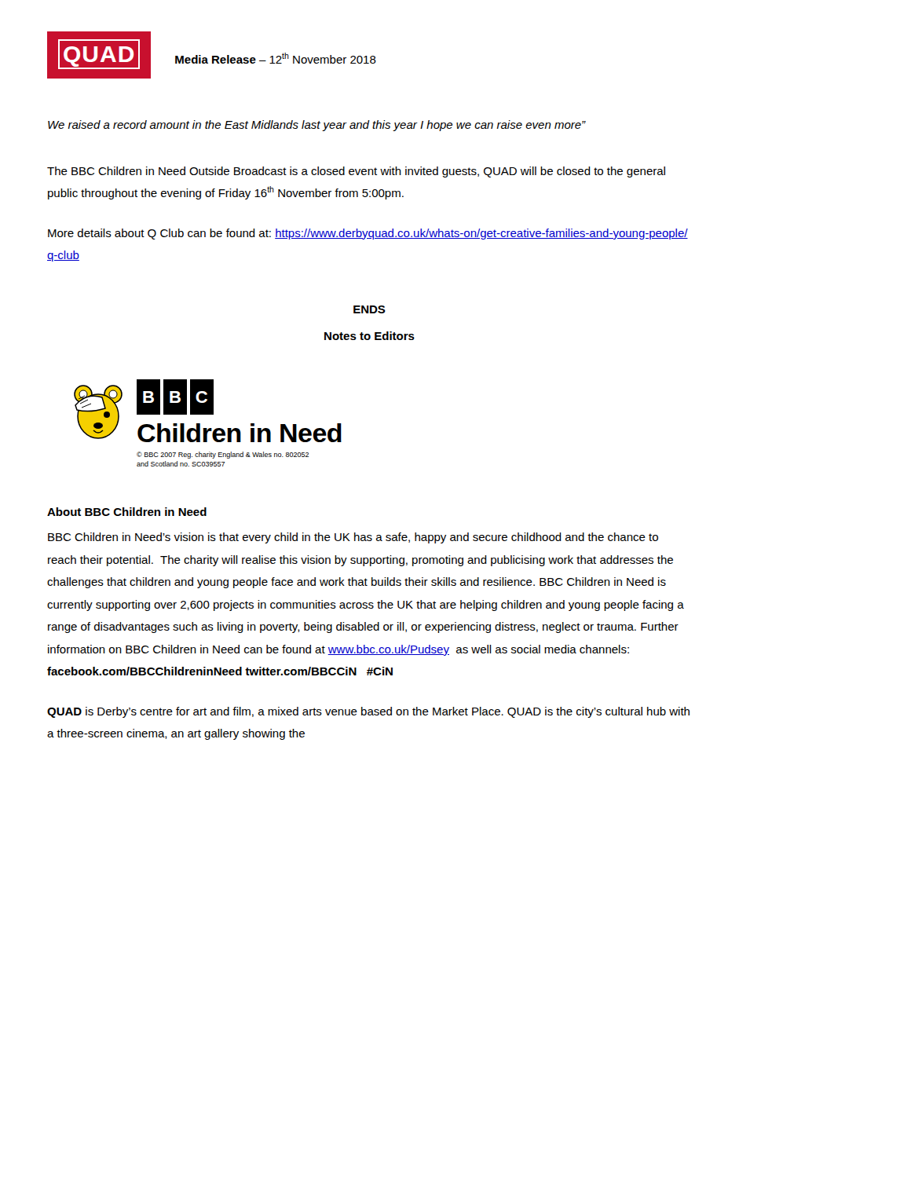QUAD
Media Release – 12th November 2018
We raised a record amount in the East Midlands last year and this year I hope we can raise even more”
The BBC Children in Need Outside Broadcast is a closed event with invited guests, QUAD will be closed to the general public throughout the evening of Friday 16th November from 5:00pm.
More details about Q Club can be found at: https://www.derbyquad.co.uk/whats-on/get-creative-families-and-young-people/q-club
ENDS
Notes to Editors
BBC
Children in Need
© BBC 2007 Reg. charity England & Wales no. 802052
and Scotland no. SC039557
About BBC Children in Need
BBC Children in Need’s vision is that every child in the UK has a safe, happy and secure childhood and the chance to reach their potential. The charity will realise this vision by supporting, promoting and publicising work that addresses the challenges that children and young people face and work that builds their skills and resilience. BBC Children in Need is currently supporting over 2,600 projects in communities across the UK that are helping children and young people facing a range of disadvantages such as living in poverty, being disabled or ill, or experiencing distress, neglect or trauma. Further information on BBC Children in Need can be found at www.bbc.co.uk/Pudsey as well as social media channels: facebook.com/BBCChildreninNeed twitter.com/BBCCiN #CiN
QUAD is Derby’s centre for art and film, a mixed arts venue based on the Market Place. QUAD is the city’s cultural hub with a three-screen cinema, an art gallery showing the